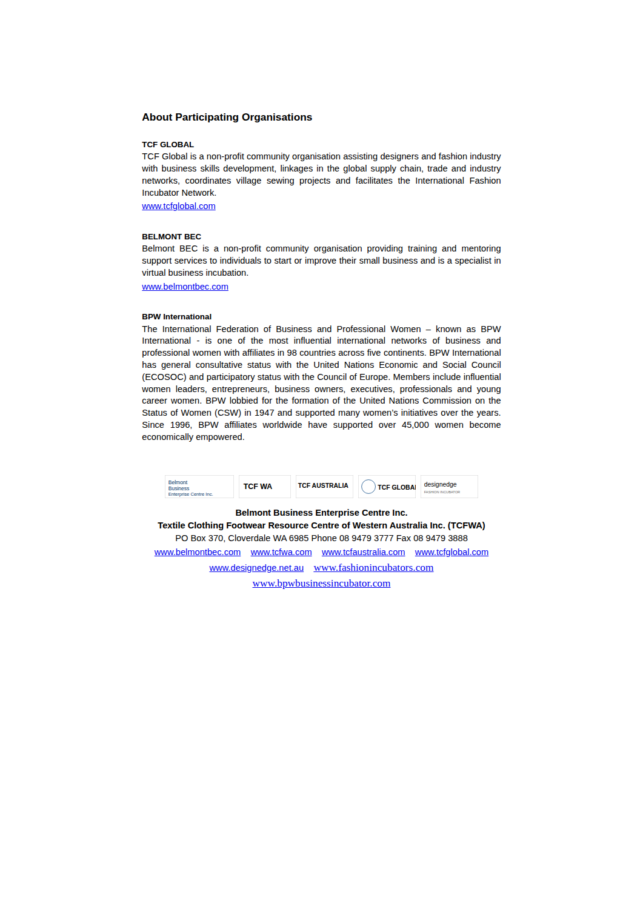About Participating Organisations
TCF GLOBAL
TCF Global is a non-profit community organisation assisting designers and fashion industry with business skills development, linkages in the global supply chain, trade and industry networks, coordinates village sewing projects and facilitates the International Fashion Incubator Network.
www.tcfglobal.com
BELMONT BEC
Belmont BEC is a non-profit community organisation providing training and mentoring support services to individuals to start or improve their small business and is a specialist in virtual business incubation.
www.belmontbec.com
BPW International
The International Federation of Business and Professional Women – known as BPW International - is one of the most influential international networks of business and professional women with affiliates in 98 countries across five continents. BPW International has general consultative status with the United Nations Economic and Social Council (ECOSOC) and participatory status with the Council of Europe. Members include influential women leaders, entrepreneurs, business owners, executives, professionals and young career women. BPW lobbied for the formation of the United Nations Commission on the Status of Women (CSW) in 1947 and supported many women’s initiatives over the years. Since 1996, BPW affiliates worldwide have supported over 45,000 women become economically empowered.
Belmont Business Enterprise Centre Inc.
Textile Clothing Footwear Resource Centre of Western Australia Inc. (TCFWA)
PO Box 370, Cloverdale WA 6985 Phone 08 9479 3777 Fax 08 9479 3888
www.belmontbec.com www.tcfwa.com www.tcfaustralia.com www.tcfglobal.com
www.designedge.net.au www.fashionincubators.com
www.bpwbusinessincubator.com